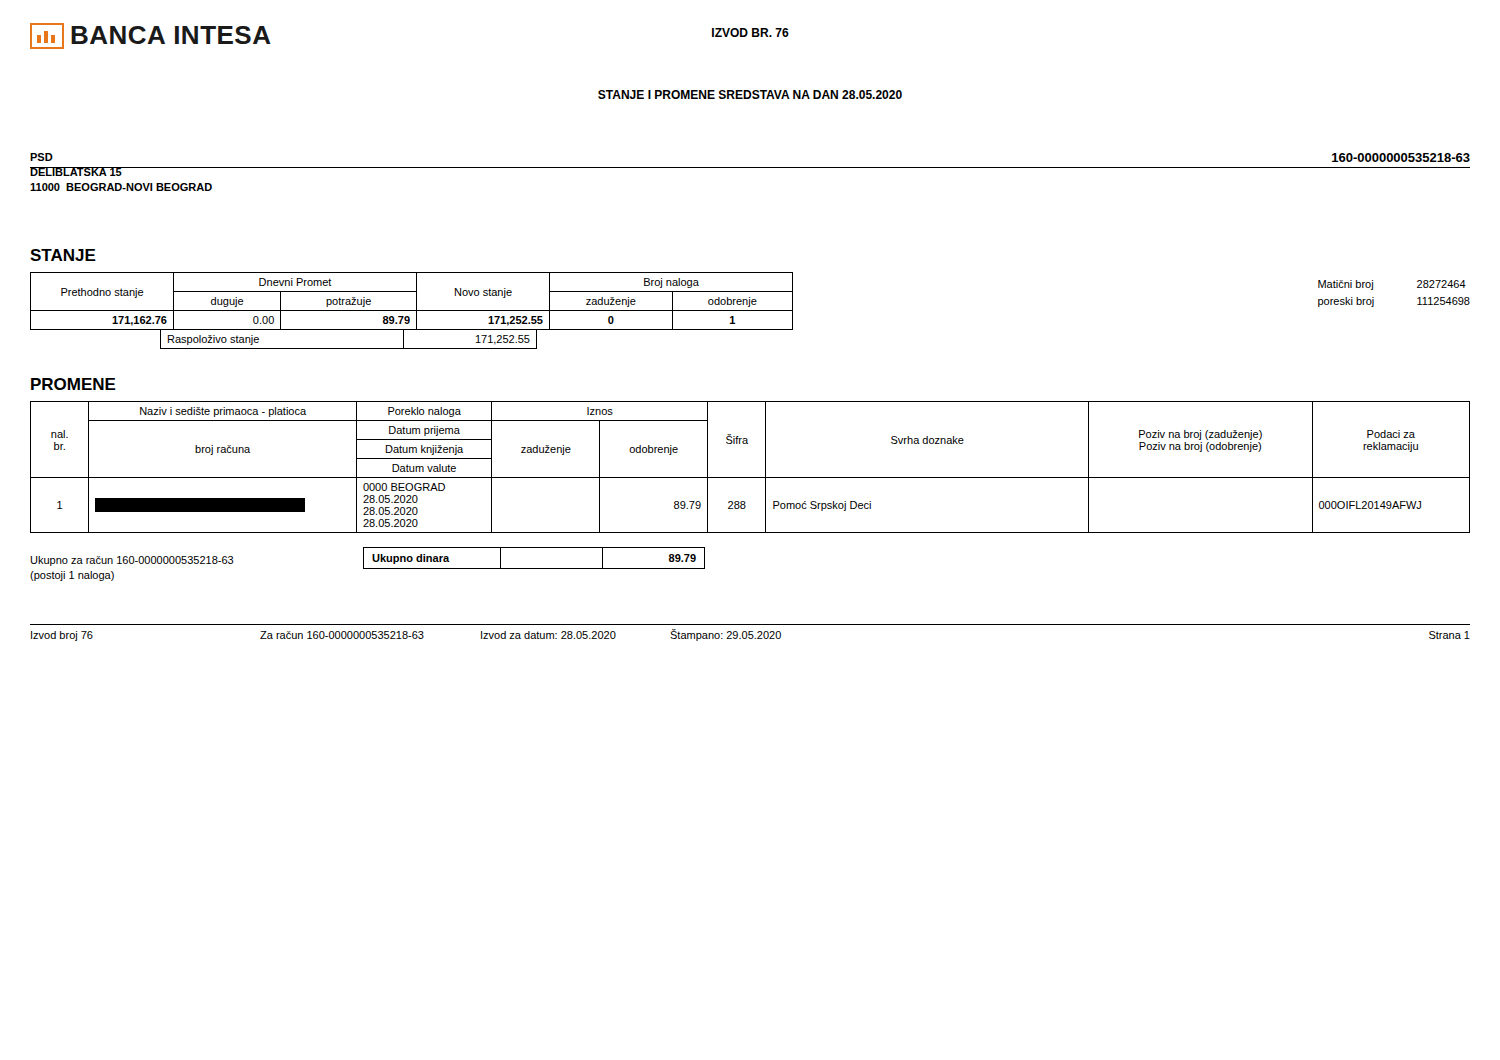IZVOD BR. 76
BANCA INTESA
STANJE I PROMENE SREDSTAVA NA DAN 28.05.2020
PSD
DELIBLATSKA 15
11000 BEOGRAD-NOVI BEOGRAD
160-0000000535218-63
STANJE
| Prethodno stanje | Dnevni Promet | Novo stanje | Broj naloga |
| --- | --- | --- | --- |
| duguje | potražuje | zaduženje | odobrenje |
| 171,162.76 | 0.00 | 89.79 | 171,252.55 | 0 | 1 |
| Raspoloživo stanje | 171,252.55 |
Matični broj 28272464
poreski broj 111254698
PROMENE
| nal. br. | Naziv i sedište primaoca - platioca | Poreklo naloga | Iznos | Šifra | Svrha doznake | Poziv na broj (zaduženje) Poziv na broj (odobrenje) | Podaci za reklamaciju |
| --- | --- | --- | --- | --- | --- | --- | --- |
| broj računa | Datum prijema | zaduženje | odobrenje |
| Datum knjiženja |
| Datum valute |
| 1 | | 0000 BEOGRAD 28.05.2020 28.05.2020 28.05.2020 | | 89.79 | 288 | Pomoć Srpskoj Deci | | 000OIFL20149AFWJ |
Ukupno za račun 160-0000000535218-63
(postoji 1 naloga)
| Ukupno dinara | | 89.79 |
Izvod broj 76 Za račun 160-0000000535218-63 Izvod za datum: 28.05.2020 Štampano: 29.05.2020 Strana 1